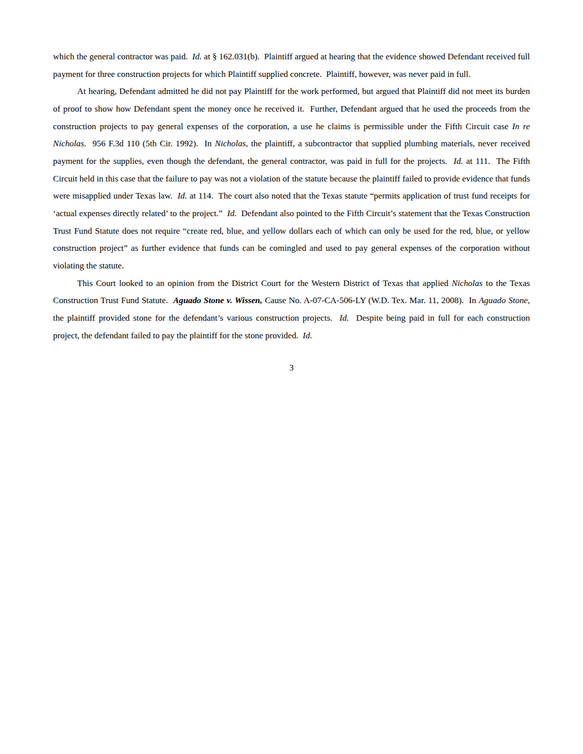which the general contractor was paid. Id. at § 162.031(b). Plaintiff argued at hearing that the evidence showed Defendant received full payment for three construction projects for which Plaintiff supplied concrete. Plaintiff, however, was never paid in full.
At hearing, Defendant admitted he did not pay Plaintiff for the work performed, but argued that Plaintiff did not meet its burden of proof to show how Defendant spent the money once he received it. Further, Defendant argued that he used the proceeds from the construction projects to pay general expenses of the corporation, a use he claims is permissible under the Fifth Circuit case In re Nicholas. 956 F.3d 110 (5th Cir. 1992). In Nicholas, the plaintiff, a subcontractor that supplied plumbing materials, never received payment for the supplies, even though the defendant, the general contractor, was paid in full for the projects. Id. at 111. The Fifth Circuit held in this case that the failure to pay was not a violation of the statute because the plaintiff failed to provide evidence that funds were misapplied under Texas law. Id. at 114. The court also noted that the Texas statute “permits application of trust fund receipts for ‘actual expenses directly related’ to the project.” Id. Defendant also pointed to the Fifth Circuit’s statement that the Texas Construction Trust Fund Statute does not require “create red, blue, and yellow dollars each of which can only be used for the red, blue, or yellow construction project” as further evidence that funds can be comingled and used to pay general expenses of the corporation without violating the statute.
This Court looked to an opinion from the District Court for the Western District of Texas that applied Nicholas to the Texas Construction Trust Fund Statute. Aguado Stone v. Wissen, Cause No. A-07-CA-506-LY (W.D. Tex. Mar. 11, 2008). In Aguado Stone, the plaintiff provided stone for the defendant’s various construction projects. Id. Despite being paid in full for each construction project, the defendant failed to pay the plaintiff for the stone provided. Id.
3